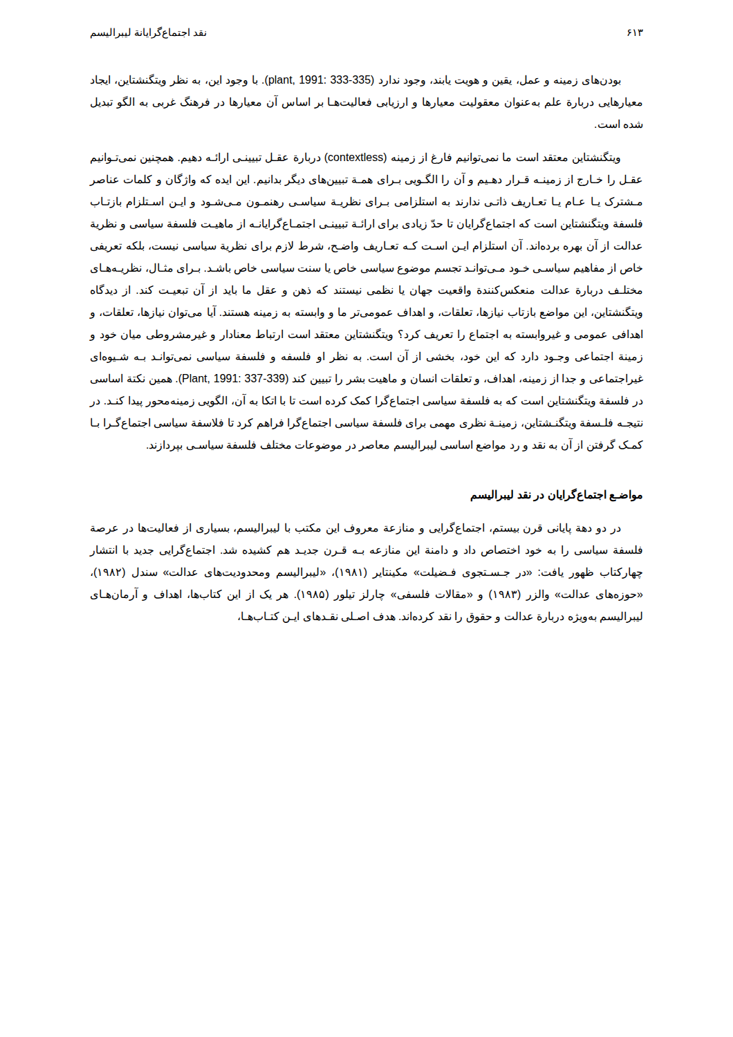۶۱۳ نقد اجتماع‌گرایانة لیبرالیسم
بودن‌های زمینه و عمل، یقین و هویت یابند، وجود ندارد (plant, 1991: 333-335). با وجود این، به نظر ویتگنشتاین، ایجاد معیارهایی دربارة علم به‌عنوان معقولیت معیارها و ارزیابی فعالیت‌هـا بر اساس آن معیارها در فرهنگ غربی به الگو تبدیل شده است.
ویتگنشتاین معتقد است ما نمی‌توانیم فارغ از زمینه (contextless) دربارة عقـل تبیینـی ارائـه دهیم. همچنین نمی‌تـوانیم عقـل را خـارج از زمینـه قـرار دهـیم و آن را الگـویی بـرای همـة تبیین‌های دیگر بدانیم. این ایده که واژگان و کلمات عناصر مـشترک یـا عـام یـا تعـاریف ذاتـی ندارند به استلزامی بـرای نظریـة سیاسـی رهنمـون مـی‌شـود و ایـن اسـتلزام بازتـاب فلسفة ویتگنشتاین است که اجتماع‌گرایان تا حدّ زیادی برای ارائـة تبیینـی اجتمـاع‌گرایانـه از ماهیـت فلسفة سیاسی و نظریة عدالت از آن بهره برده‌اند. آن استلزام ایـن اسـت کـه تعـاریف واضـح، شرط لازم برای نظریة سیاسی نیست، بلکه تعریفی خاص از مفاهیم سیاسـی خـود مـی‌توانـد تجسم موضوع سیاسی خاص یا سنت سیاسی خاص باشـد. بـرای مثـال، نظریـه‌هـای مختلـف دربارة عدالت منعکس‌کنندة واقعیت جهان یا نظمی نیستند که ذهن و عقل ما باید از آن تبعیـت کند. از دیدگاه ویتگنشتاین، این مواضع بازتاب نیازها، تعلقات، و اهداف عمومی‌تر ما و وابسته به زمینه هستند. آیا می‌توان نیازها، تعلقات، و اهدافی عمومی و غیروابسته به اجتماع را تعریف کرد؟ ویتگنشتاین معتقد است ارتباط معنادار و غیرمشروطی میان خود و زمینة اجتماعی وجـود دارد که این خود، بخشی از آن است. به نظر او فلسفه و فلسفة سیاسی نمی‌توانـد بـه شـیوه‌ای غیراجتماعی و جدا از زمینه، اهداف، و تعلقات انسان و ماهیت بشر را تبیین کند (Plant, 1991: 337-339). همین نکتة اساسی در فلسفة ویتگنشتاین است که به فلسفة سیاسی اجتماع‌گرا کمک کرده است تا با اتکا به آن، الگویی زمینه‌محور پیدا کنـد. در نتیجـه فلـسفة ویتگنـشتاین، زمینـة نظری مهمی برای فلسفة سیاسی اجتماع‌گرا فراهم کرد تا فلاسفة سیاسی اجتماع‌گـرا بـا کمـک گرفتن از آن به نقد و رد مواضع اساسی لیبرالیسم معاصر در موضوعات مختلف فلسفة سیاسـی بپردازند.
مواضـع اجتماع‌گرایان در نقد لیبرالیسم
در دو دهة پایانی قرن بیستم، اجتماع‌گرایی و منازعة معروف این مکتب با لیبرالیسم، بسیاری از فعالیت‌ها در عرصة فلسفة سیاسی را به خود اختصاص داد و دامنة این منازعه بـه قـرن جدیـد هم کشیده شد. اجتماع‌گرایی جدید با انتشار چهارکتاب ظهور یافت: «در جـسـتجوی فـضیلت» مکینتایر (۱۹۸۱)، «لیبرالیسم ومحدودیت‌های عدالت» سندل (۱۹۸۲)، «حوزه‌های عدالت» والزر (۱۹۸۳) و «مقالات فلسفی» چارلز تیلور (۱۹۸۵). هر یک از این کتاب‌ها، اهداف و آرمان‌هـای لیبرالیسم به‌ویژه دربارة عدالت و حقوق را نقد کرده‌اند. هدف اصـلی نقـدهای ایـن کتـاب‌هـا،